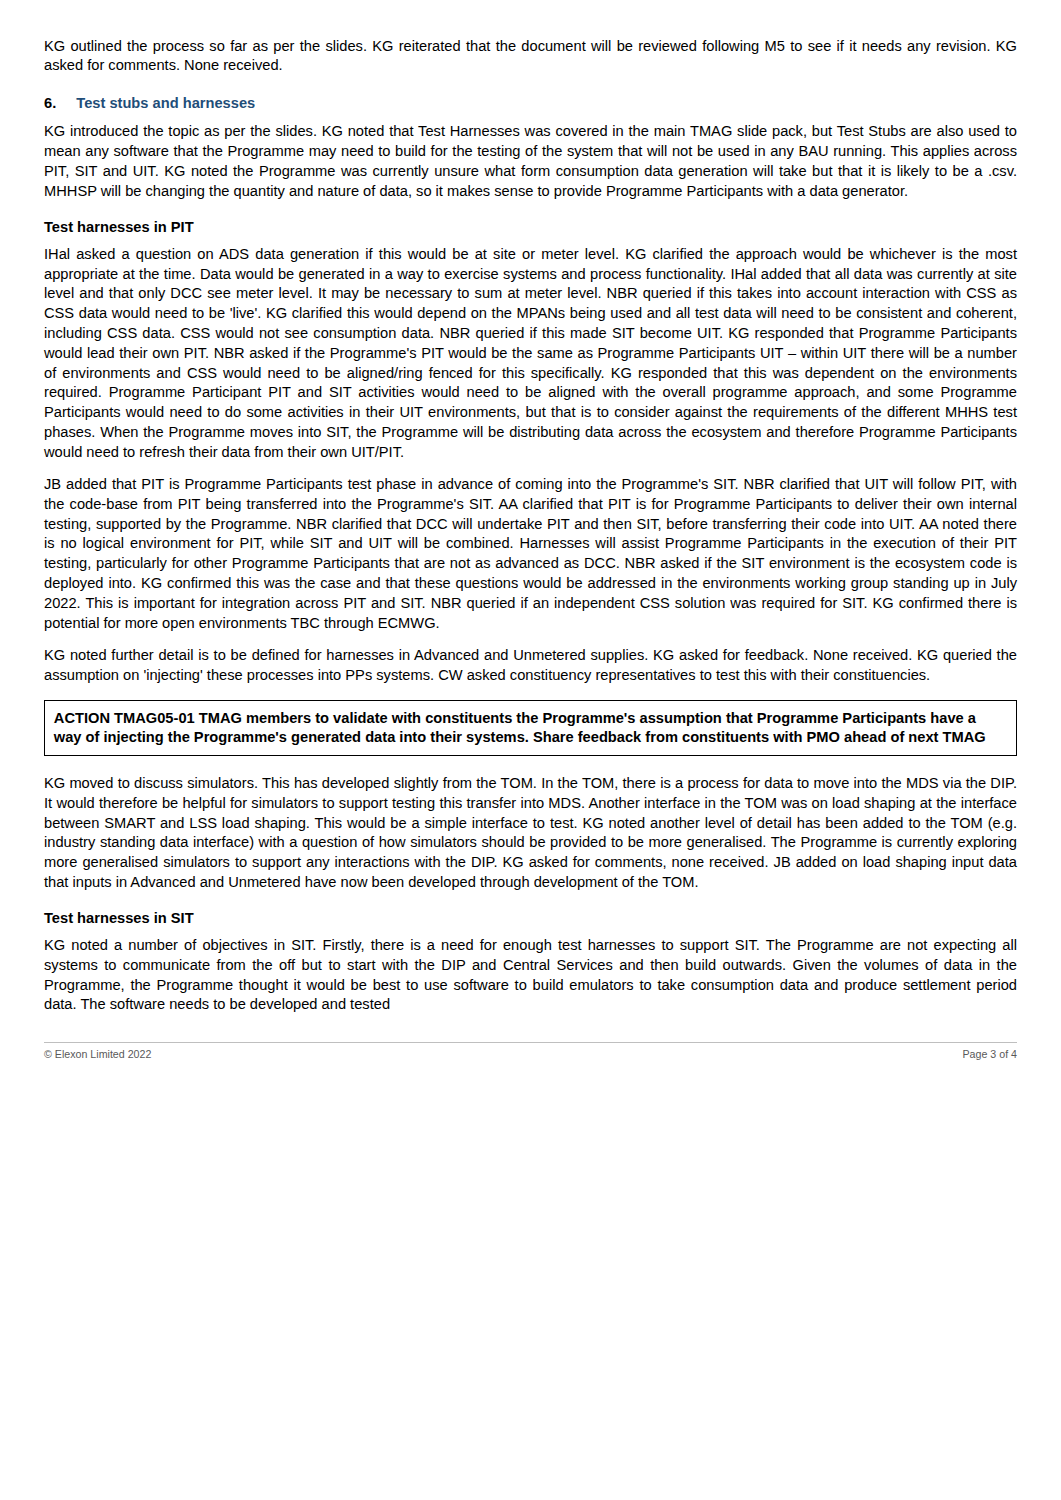KG outlined the process so far as per the slides. KG reiterated that the document will be reviewed following M5 to see if it needs any revision. KG asked for comments. None received.
6. Test stubs and harnesses
KG introduced the topic as per the slides. KG noted that Test Harnesses was covered in the main TMAG slide pack, but Test Stubs are also used to mean any software that the Programme may need to build for the testing of the system that will not be used in any BAU running. This applies across PIT, SIT and UIT. KG noted the Programme was currently unsure what form consumption data generation will take but that it is likely to be a .csv. MHHSP will be changing the quantity and nature of data, so it makes sense to provide Programme Participants with a data generator.
Test harnesses in PIT
IHal asked a question on ADS data generation if this would be at site or meter level. KG clarified the approach would be whichever is the most appropriate at the time. Data would be generated in a way to exercise systems and process functionality. IHal added that all data was currently at site level and that only DCC see meter level. It may be necessary to sum at meter level. NBR queried if this takes into account interaction with CSS as CSS data would need to be 'live'. KG clarified this would depend on the MPANs being used and all test data will need to be consistent and coherent, including CSS data. CSS would not see consumption data. NBR queried if this made SIT become UIT. KG responded that Programme Participants would lead their own PIT. NBR asked if the Programme's PIT would be the same as Programme Participants UIT – within UIT there will be a number of environments and CSS would need to be aligned/ring fenced for this specifically. KG responded that this was dependent on the environments required. Programme Participant PIT and SIT activities would need to be aligned with the overall programme approach, and some Programme Participants would need to do some activities in their UIT environments, but that is to consider against the requirements of the different MHHS test phases. When the Programme moves into SIT, the Programme will be distributing data across the ecosystem and therefore Programme Participants would need to refresh their data from their own UIT/PIT.
JB added that PIT is Programme Participants test phase in advance of coming into the Programme's SIT. NBR clarified that UIT will follow PIT, with the code-base from PIT being transferred into the Programme's SIT. AA clarified that PIT is for Programme Participants to deliver their own internal testing, supported by the Programme. NBR clarified that DCC will undertake PIT and then SIT, before transferring their code into UIT. AA noted there is no logical environment for PIT, while SIT and UIT will be combined. Harnesses will assist Programme Participants in the execution of their PIT testing, particularly for other Programme Participants that are not as advanced as DCC. NBR asked if the SIT environment is the ecosystem code is deployed into. KG confirmed this was the case and that these questions would be addressed in the environments working group standing up in July 2022. This is important for integration across PIT and SIT. NBR queried if an independent CSS solution was required for SIT. KG confirmed there is potential for more open environments TBC through ECMWG.
KG noted further detail is to be defined for harnesses in Advanced and Unmetered supplies. KG asked for feedback. None received. KG queried the assumption on 'injecting' these processes into PPs systems. CW asked constituency representatives to test this with their constituencies.
ACTION TMAG05-01 TMAG members to validate with constituents the Programme's assumption that Programme Participants have a way of injecting the Programme's generated data into their systems. Share feedback from constituents with PMO ahead of next TMAG
KG moved to discuss simulators. This has developed slightly from the TOM. In the TOM, there is a process for data to move into the MDS via the DIP. It would therefore be helpful for simulators to support testing this transfer into MDS. Another interface in the TOM was on load shaping at the interface between SMART and LSS load shaping. This would be a simple interface to test. KG noted another level of detail has been added to the TOM (e.g. industry standing data interface) with a question of how simulators should be provided to be more generalised. The Programme is currently exploring more generalised simulators to support any interactions with the DIP. KG asked for comments, none received. JB added on load shaping input data that inputs in Advanced and Unmetered have now been developed through development of the TOM.
Test harnesses in SIT
KG noted a number of objectives in SIT. Firstly, there is a need for enough test harnesses to support SIT. The Programme are not expecting all systems to communicate from the off but to start with the DIP and Central Services and then build outwards. Given the volumes of data in the Programme, the Programme thought it would be best to use software to build emulators to take consumption data and produce settlement period data. The software needs to be developed and tested
© Elexon Limited 2022 Page 3 of 4